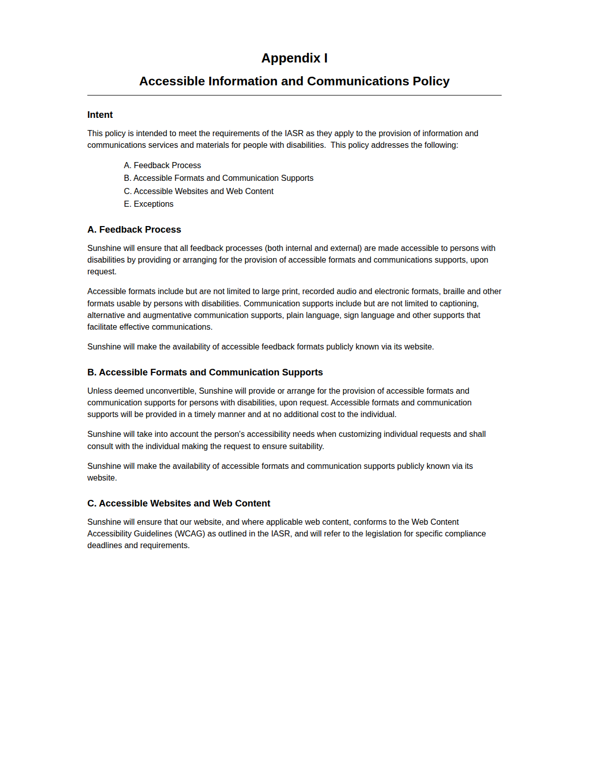Appendix I
Accessible Information and Communications Policy
Intent
This policy is intended to meet the requirements of the IASR as they apply to the provision of information and communications services and materials for people with disabilities. This policy addresses the following:
A. Feedback Process
B. Accessible Formats and Communication Supports
C. Accessible Websites and Web Content
E. Exceptions
A. Feedback Process
Sunshine will ensure that all feedback processes (both internal and external) are made accessible to persons with disabilities by providing or arranging for the provision of accessible formats and communications supports, upon request.
Accessible formats include but are not limited to large print, recorded audio and electronic formats, braille and other formats usable by persons with disabilities. Communication supports include but are not limited to captioning, alternative and augmentative communication supports, plain language, sign language and other supports that facilitate effective communications.
Sunshine will make the availability of accessible feedback formats publicly known via its website.
B. Accessible Formats and Communication Supports
Unless deemed unconvertible, Sunshine will provide or arrange for the provision of accessible formats and communication supports for persons with disabilities, upon request. Accessible formats and communication supports will be provided in a timely manner and at no additional cost to the individual.
Sunshine will take into account the person's accessibility needs when customizing individual requests and shall consult with the individual making the request to ensure suitability.
Sunshine will make the availability of accessible formats and communication supports publicly known via its website.
C. Accessible Websites and Web Content
Sunshine will ensure that our website, and where applicable web content, conforms to the Web Content Accessibility Guidelines (WCAG) as outlined in the IASR, and will refer to the legislation for specific compliance deadlines and requirements.